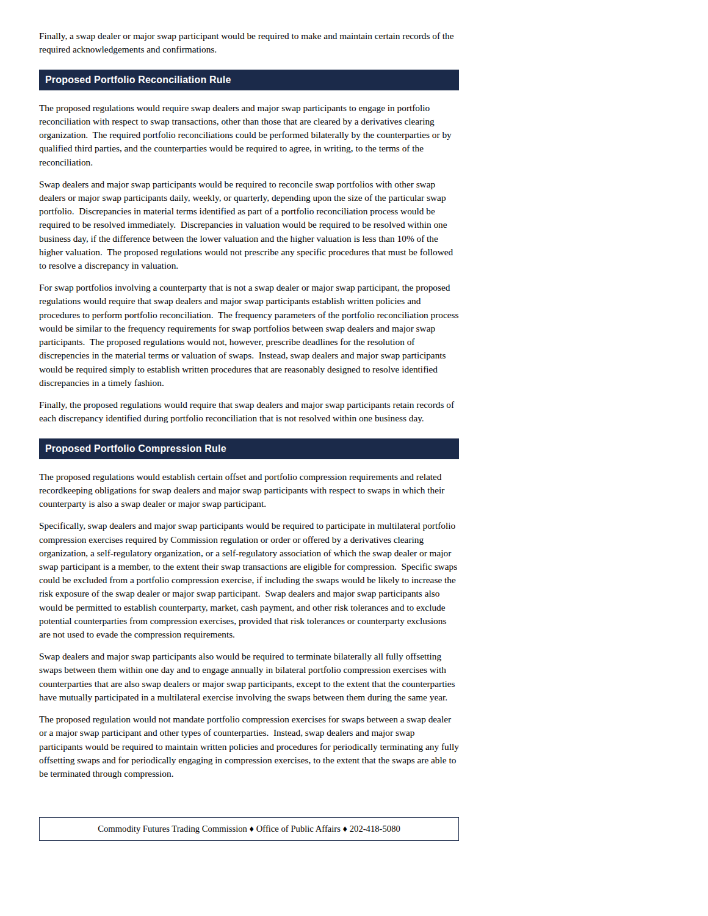Finally, a swap dealer or major swap participant would be required to make and maintain certain records of the required acknowledgements and confirmations.
Proposed Portfolio Reconciliation Rule
The proposed regulations would require swap dealers and major swap participants to engage in portfolio reconciliation with respect to swap transactions, other than those that are cleared by a derivatives clearing organization. The required portfolio reconciliations could be performed bilaterally by the counterparties or by qualified third parties, and the counterparties would be required to agree, in writing, to the terms of the reconciliation.
Swap dealers and major swap participants would be required to reconcile swap portfolios with other swap dealers or major swap participants daily, weekly, or quarterly, depending upon the size of the particular swap portfolio. Discrepancies in material terms identified as part of a portfolio reconciliation process would be required to be resolved immediately. Discrepancies in valuation would be required to be resolved within one business day, if the difference between the lower valuation and the higher valuation is less than 10% of the higher valuation. The proposed regulations would not prescribe any specific procedures that must be followed to resolve a discrepancy in valuation.
For swap portfolios involving a counterparty that is not a swap dealer or major swap participant, the proposed regulations would require that swap dealers and major swap participants establish written policies and procedures to perform portfolio reconciliation. The frequency parameters of the portfolio reconciliation process would be similar to the frequency requirements for swap portfolios between swap dealers and major swap participants. The proposed regulations would not, however, prescribe deadlines for the resolution of discrepencies in the material terms or valuation of swaps. Instead, swap dealers and major swap participants would be required simply to establish written procedures that are reasonably designed to resolve identified discrepancies in a timely fashion.
Finally, the proposed regulations would require that swap dealers and major swap participants retain records of each discrepancy identified during portfolio reconciliation that is not resolved within one business day.
Proposed Portfolio Compression Rule
The proposed regulations would establish certain offset and portfolio compression requirements and related recordkeeping obligations for swap dealers and major swap participants with respect to swaps in which their counterparty is also a swap dealer or major swap participant.
Specifically, swap dealers and major swap participants would be required to participate in multilateral portfolio compression exercises required by Commission regulation or order or offered by a derivatives clearing organization, a self-regulatory organization, or a self-regulatory association of which the swap dealer or major swap participant is a member, to the extent their swap transactions are eligible for compression. Specific swaps could be excluded from a portfolio compression exercise, if including the swaps would be likely to increase the risk exposure of the swap dealer or major swap participant. Swap dealers and major swap participants also would be permitted to establish counterparty, market, cash payment, and other risk tolerances and to exclude potential counterparties from compression exercises, provided that risk tolerances or counterparty exclusions are not used to evade the compression requirements.
Swap dealers and major swap participants also would be required to terminate bilaterally all fully offsetting swaps between them within one day and to engage annually in bilateral portfolio compression exercises with counterparties that are also swap dealers or major swap participants, except to the extent that the counterparties have mutually participated in a multilateral exercise involving the swaps between them during the same year.
The proposed regulation would not mandate portfolio compression exercises for swaps between a swap dealer or a major swap participant and other types of counterparties. Instead, swap dealers and major swap participants would be required to maintain written policies and procedures for periodically terminating any fully offsetting swaps and for periodically engaging in compression exercises, to the extent that the swaps are able to be terminated through compression.
Commodity Futures Trading Commission ♦ Office of Public Affairs ♦ 202-418-5080